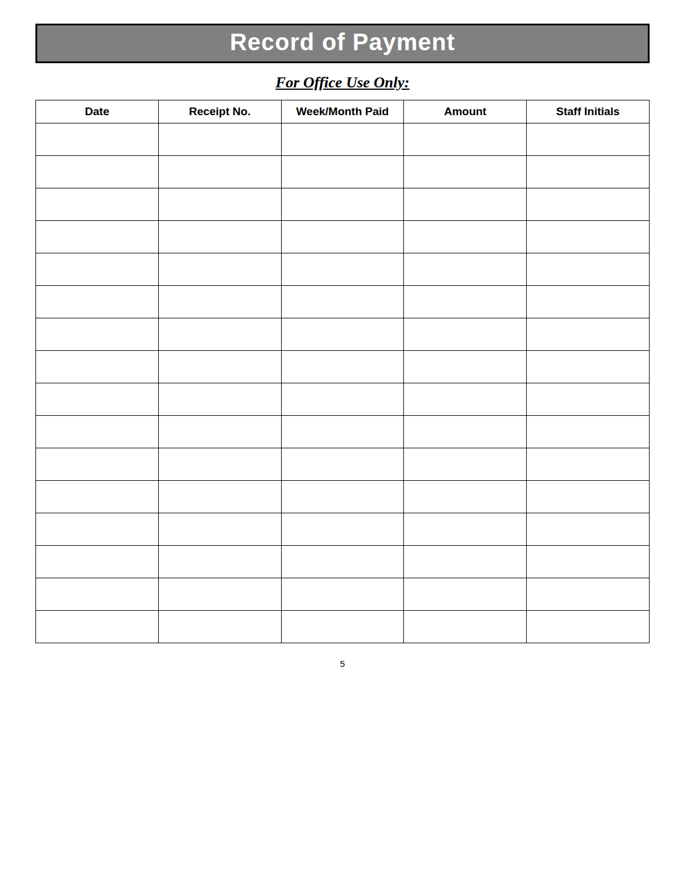Record of Payment
For Office Use Only:
| Date | Receipt No. | Week/Month Paid | Amount | Staff Initials |
| --- | --- | --- | --- | --- |
5